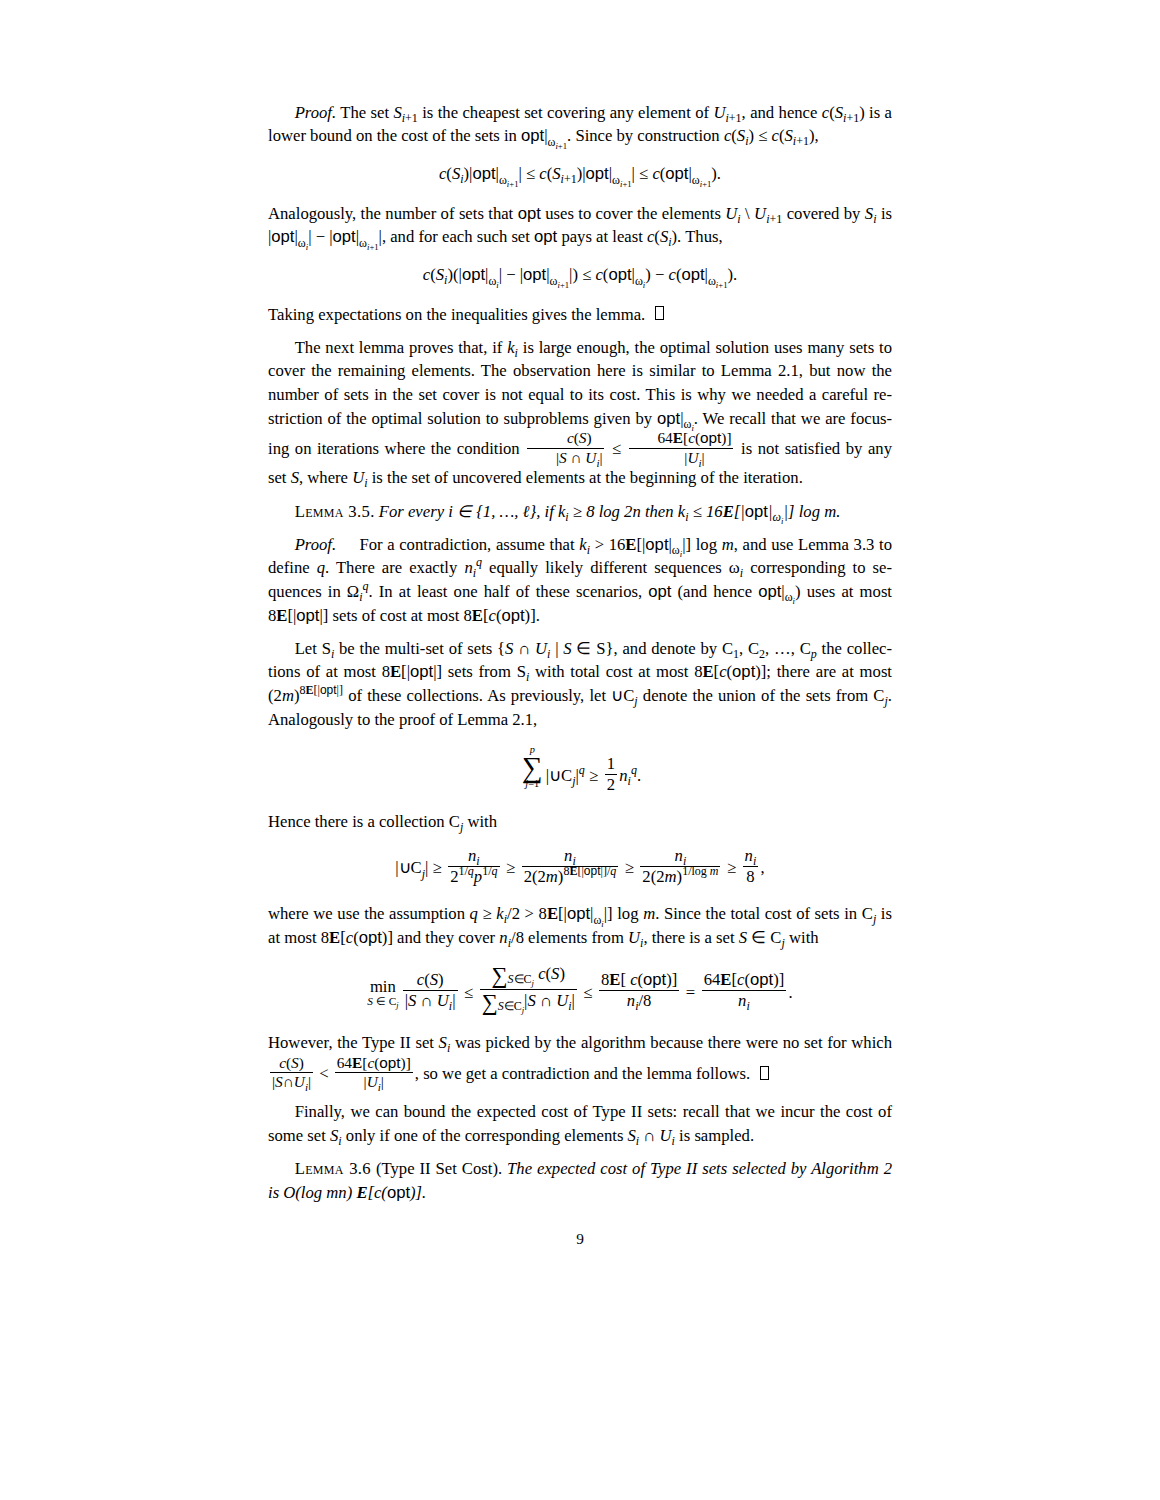Proof. The set Si+1 is the cheapest set covering any element of Ui+1, and hence c(Si+1) is a lower bound on the cost of the sets in opt|ωi+1. Since by construction c(Si) ≤ c(Si+1),
c(Si)|opt|ωi+1| ≤ c(Si+1)|opt|ωi+1| ≤ c(opt|ωi+1).
Analogously, the number of sets that opt uses to cover the elements Ui \ Ui+1 covered by Si is |opt|ωi| − |opt|ωi+1|, and for each such set opt pays at least c(Si). Thus,
c(Si)(|opt|ωi| − |opt|ωi+1|) ≤ c(opt|ωi) − c(opt|ωi+1).
Taking expectations on the inequalities gives the lemma.
The next lemma proves that, if ki is large enough, the optimal solution uses many sets to cover the remaining elements. The observation here is similar to Lemma 2.1, but now the number of sets in the set cover is not equal to its cost. This is why we needed a careful restriction of the optimal solution to subproblems given by opt|ωi. We recall that we are focusing on iterations where the condition c(S)|S ∩ Ui| ≤ 64E[c(opt)]|Ui| is not satisfied by any set S, where Ui is the set of uncovered elements at the beginning of the iteration.
Lemma 3.5. For every i ∈ {1, …, ℓ}, if ki ≥ 8 log 2n then ki ≤ 16E[|opt|ωi|] log m.
Proof. For a contradiction, assume that ki > 16E[|opt|ωi|] log m, and use Lemma 3.3 to define q. There are exactly niq equally likely different sequences ωi corresponding to sequences in Ωiq. In at least one half of these scenarios, opt (and hence opt|ωi) uses at most 8E[|opt|] sets of cost at most 8E[c(opt)].
Let Si be the multi-set of sets {S ∩ Ui | S ∈ S}, and denote by C1, C2, …, Cp the collections of at most 8E[|opt|] sets from Si with total cost at most 8E[c(opt)]; there are at most (2m)8E[|opt|] of these collections. As previously, let ∪Cj denote the union of the sets from Cj. Analogously to the proof of Lemma 2.1,
p∑j=1|∪Cj|q ≥ 12 niq.
Hence there is a collection Cj with
|∪Cj| ≥ ni 21/qp1/q ≥ ni 2(2m)8E[|opt|]/q ≥ ni 2(2m)1/log m ≥ ni 8,
where we use the assumption q ≥ ki/2 > 8E[|opt|ωi|] log m. Since the total cost of sets in Cj is at most 8E[c(opt)] and they cover ni/8 elements from Ui, there is a set S ∈ Cj with
min S ∈ Cj c(S)|S ∩ Ui| ≤ ∑S∈Cj c(S)∑S∈Cj|S ∩ Ui| ≤ 8E[ c(opt)] ni/8 = 64E[c(opt)] ni.
However, the Type II set Si was picked by the algorithm because there were no set for which c(S)|S∩Ui| < 64E[c(opt)]|Ui|, so we get a contradiction and the lemma follows.
Finally, we can bound the expected cost of Type II sets: recall that we incur the cost of some set Si only if one of the corresponding elements Si ∩ Ui is sampled.
Lemma 3.6 (Type II Set Cost). The expected cost of Type II sets selected by Algorithm 2 is O(log mn) E[c(opt)].
9